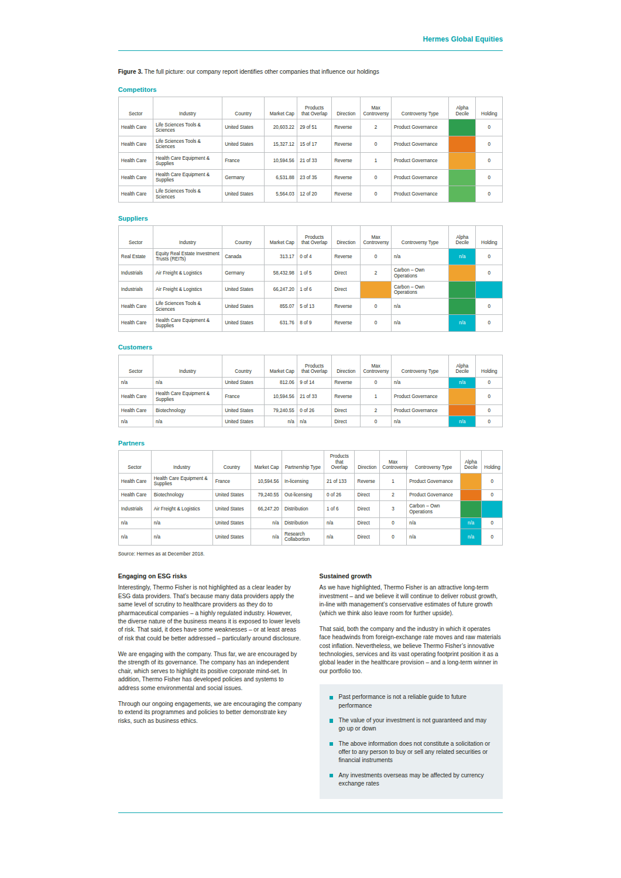Hermes Global Equities
Figure 3. The full picture: our company report identifies other companies that influence our holdings
Competitors
| Sector | Industry | Country | Market Cap | Products that Overlap | Direction | Max Controversy | Controversy Type | Alpha Decile | Holding |
| --- | --- | --- | --- | --- | --- | --- | --- | --- | --- |
| Health Care | Life Sciences Tools & Sciences | United States | 20,603.22 | 29 of 51 | Reverse | 2 | Product Governance | 3 | 0 |
| Health Care | Life Sciences Tools & Sciences | United States | 15,327.12 | 15 of 17 | Reverse | 0 | Product Governance | 6 | 0 |
| Health Care | Health Care Equipment & Supplies | France | 10,594.56 | 21 of 33 | Reverse | 1 | Product Governance | 5 | 0 |
| Health Care | Health Care Equipment & Supplies | Germany | 6,531.88 | 23 of 35 | Reverse | 0 | Product Governance | 4 | 0 |
| Health Care | Life Sciences Tools & Sciences | United States | 5,564.03 | 12 of 20 | Reverse | 0 | Product Governance | 4 | 0 |
Suppliers
| Sector | Industry | Country | Market Cap | Products that Overlap | Direction | Max Controversy | Controversy Type | Alpha Decile | Holding |
| --- | --- | --- | --- | --- | --- | --- | --- | --- | --- |
| Real Estate | Equity Real Estate Investment Trusts (REITs) | Canada | 313.17 | 0 of 4 | Reverse | 0 | n/a | n/a | 0 |
| Industrials | Air Freight & Logistics | Germany | 58,432.98 | 1 of 5 | Direct | 2 | Carbon – Own Operations | 9 | 0 |
| Industrials | Air Freight & Logistics | United States | 66,247.20 | 1 of 6 | Direct | 3 | Carbon – Own Operations | 2 | 1 |
| Health Care | Life Sciences Tools & Sciences | United States | 855.07 | 5 of 13 | Reverse | 0 | n/a | 3 | 0 |
| Health Care | Health Care Equipment & Supplies | United States | 631.76 | 8 of 9 | Reverse | 0 | n/a | n/a | 0 |
Customers
| Sector | Industry | Country | Market Cap | Products that Overlap | Direction | Max Controversy | Controversy Type | Alpha Decile | Holding |
| --- | --- | --- | --- | --- | --- | --- | --- | --- | --- |
| n/a | n/a | United States | 812.06 | 9 of 14 | Reverse | 0 | n/a | n/a | 0 |
| Health Care | Health Care Equipment & Supplies | France | 10,594.56 | 21 of 33 | Reverse | 1 | Product Governance | 5 | 0 |
| Health Care | Biotechnology | United States | 79,240.55 | 0 of 26 | Direct | 2 | Product Governance | 6 | 0 |
| n/a | n/a | United States | n/a | n/a | Direct | 0 | n/a | n/a | 0 |
Partners
| Sector | Industry | Country | Market Cap | Partnership Type | Products that Overlap | Direction | Max Controversy | Controversy Type | Alpha Decile | Holding |
| --- | --- | --- | --- | --- | --- | --- | --- | --- | --- | --- |
| Health Care | Health Care Equipment & Supplies | France | 10,594.56 | In-licensing | 21 of 133 | Reverse | 1 | Product Governance | 5 | 0 |
| Health Care | Biotechnology | United States | 79,240.55 | Out-licensing | 0 of 26 | Direct | 2 | Product Governance | 6 | 0 |
| Industrials | Air Freight & Logistics | United States | 66,247.20 | Distribution | 1 of 6 | Direct | 3 | Carbon – Own Operations | 2 | 1 |
| n/a | n/a | United States | n/a | Distribution | n/a | Direct | 0 | n/a | n/a | 0 |
| n/a | n/a | United States | n/a | Research Collabortion | n/a | Direct | 0 | n/a | n/a | 0 |
Source: Hermes as at December 2018.
Engaging on ESG risks
Interestingly, Thermo Fisher is not highlighted as a clear leader by ESG data providers. That’s because many data providers apply the same level of scrutiny to healthcare providers as they do to pharmaceutical companies – a highly regulated industry. However, the diverse nature of the business means it is exposed to lower levels of risk. That said, it does have some weaknesses – or at least areas of risk that could be better addressed – particularly around disclosure.
We are engaging with the company. Thus far, we are encouraged by the strength of its governance. The company has an independent chair, which serves to highlight its positive corporate mind-set. In addition, Thermo Fisher has developed policies and systems to address some environmental and social issues.
Through our ongoing engagements, we are encouraging the company to extend its programmes and policies to better demonstrate key risks, such as business ethics.
Sustained growth
As we have highlighted, Thermo Fisher is an attractive long-term investment – and we believe it will continue to deliver robust growth, in-line with management’s conservative estimates of future growth (which we think also leave room for further upside).
That said, both the company and the industry in which it operates face headwinds from foreign-exchange rate moves and raw materials cost inflation. Nevertheless, we believe Thermo Fisher’s innovative technologies, services and its vast operating footprint position it as a global leader in the healthcare provision – and a long-term winner in our portfolio too.
Past performance is not a reliable guide to future performance
The value of your investment is not guaranteed and may go up or down
The above information does not constitute a solicitation or offer to any person to buy or sell any related securities or financial instruments
Any investments overseas may be affected by currency exchange rates